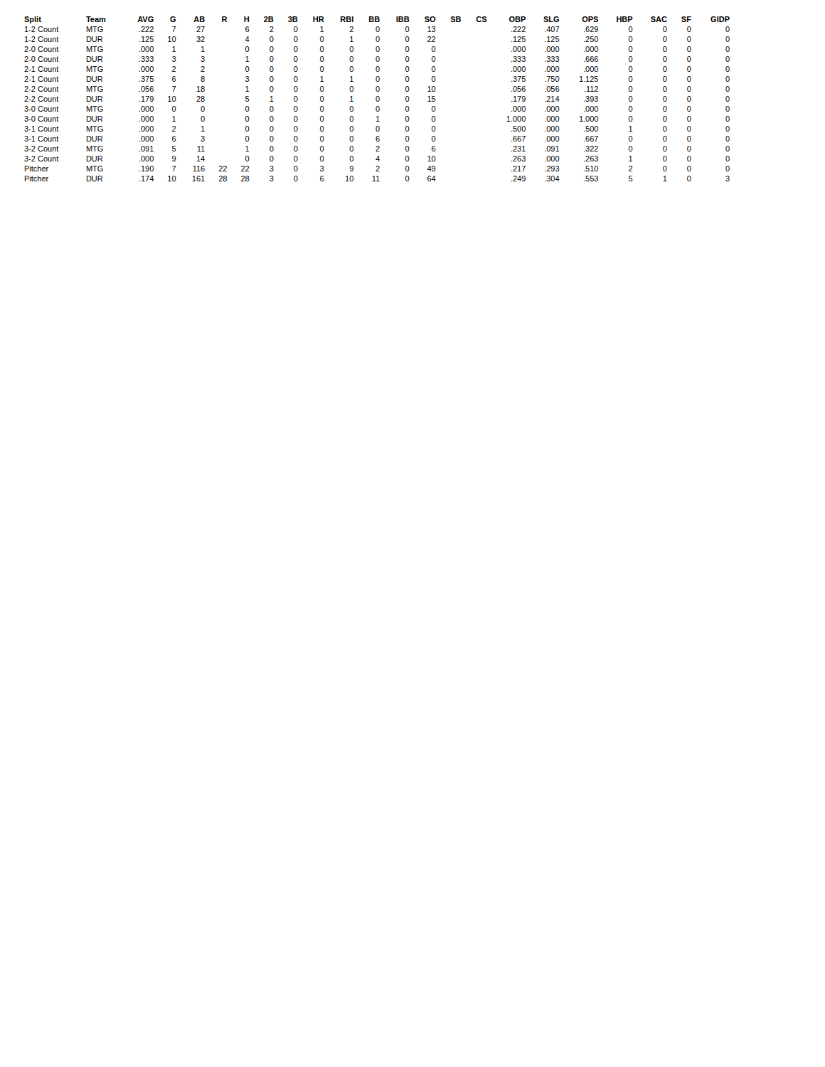| Split | Team | AVG | G | AB | R | H | 2B | 3B | HR | RBI | BB | IBB | SO | SB | CS | OBP | SLG | OPS | HBP | SAC | SF | GIDP |
| --- | --- | --- | --- | --- | --- | --- | --- | --- | --- | --- | --- | --- | --- | --- | --- | --- | --- | --- | --- | --- | --- | --- |
| 1-2 Count | MTG | .222 | 7 | 27 | | 6 | 2 | 0 | 1 | 2 | 0 | 0 | 13 | | | .222 | .407 | .629 | 0 | 0 | 0 | 0 |
| 1-2 Count | DUR | .125 | 10 | 32 | | 4 | 0 | 0 | 0 | 1 | 0 | 0 | 22 | | | .125 | .125 | .250 | 0 | 0 | 0 | 0 |
| 2-0 Count | MTG | .000 | 1 | 1 | | 0 | 0 | 0 | 0 | 0 | 0 | 0 | 0 | | | .000 | .000 | .000 | 0 | 0 | 0 | 0 |
| 2-0 Count | DUR | .333 | 3 | 3 | | 1 | 0 | 0 | 0 | 0 | 0 | 0 | 0 | | | .333 | .333 | .666 | 0 | 0 | 0 | 0 |
| 2-1 Count | MTG | .000 | 2 | 2 | | 0 | 0 | 0 | 0 | 0 | 0 | 0 | 0 | | | .000 | .000 | .000 | 0 | 0 | 0 | 0 |
| 2-1 Count | DUR | .375 | 6 | 8 | | 3 | 0 | 0 | 1 | 1 | 0 | 0 | 0 | | | .375 | .750 | 1.125 | 0 | 0 | 0 | 0 |
| 2-2 Count | MTG | .056 | 7 | 18 | | 1 | 0 | 0 | 0 | 0 | 0 | 0 | 10 | | | .056 | .056 | .112 | 0 | 0 | 0 | 0 |
| 2-2 Count | DUR | .179 | 10 | 28 | | 5 | 1 | 0 | 0 | 1 | 0 | 0 | 15 | | | .179 | .214 | .393 | 0 | 0 | 0 | 0 |
| 3-0 Count | MTG | .000 | 0 | 0 | | 0 | 0 | 0 | 0 | 0 | 0 | 0 | 0 | | | .000 | .000 | .000 | 0 | 0 | 0 | 0 |
| 3-0 Count | DUR | .000 | 1 | 0 | | 0 | 0 | 0 | 0 | 0 | 1 | 0 | 0 | | | 1.000 | .000 | 1.000 | 0 | 0 | 0 | 0 |
| 3-1 Count | MTG | .000 | 2 | 1 | | 0 | 0 | 0 | 0 | 0 | 0 | 0 | 0 | | | .500 | .000 | .500 | 1 | 0 | 0 | 0 |
| 3-1 Count | DUR | .000 | 6 | 3 | | 0 | 0 | 0 | 0 | 0 | 6 | 0 | 0 | | | .667 | .000 | .667 | 0 | 0 | 0 | 0 |
| 3-2 Count | MTG | .091 | 5 | 11 | | 1 | 0 | 0 | 0 | 0 | 2 | 0 | 6 | | | .231 | .091 | .322 | 0 | 0 | 0 | 0 |
| 3-2 Count | DUR | .000 | 9 | 14 | | 0 | 0 | 0 | 0 | 0 | 4 | 0 | 10 | | | .263 | .000 | .263 | 1 | 0 | 0 | 0 |
| Pitcher | MTG | .190 | 7 | 116 | 22 | 22 | 3 | 0 | 3 | 9 | 2 | 0 | 49 | | | .217 | .293 | .510 | 2 | 0 | 0 | 0 |
| Pitcher | DUR | .174 | 10 | 161 | 28 | 28 | 3 | 0 | 6 | 10 | 11 | 0 | 64 | | | .249 | .304 | .553 | 5 | 1 | 0 | 3 |